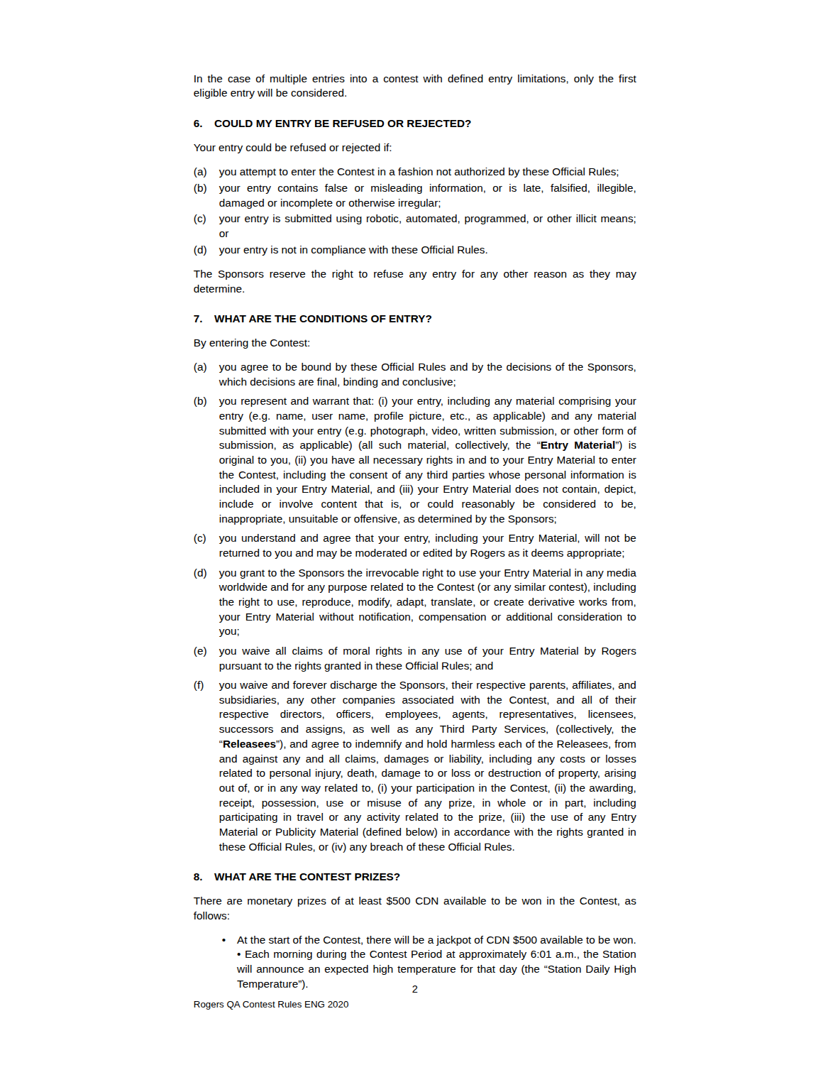In the case of multiple entries into a contest with defined entry limitations, only the first eligible entry will be considered.
6. COULD MY ENTRY BE REFUSED OR REJECTED?
Your entry could be refused or rejected if:
(a) you attempt to enter the Contest in a fashion not authorized by these Official Rules;
(b) your entry contains false or misleading information, or is late, falsified, illegible, damaged or incomplete or otherwise irregular;
(c) your entry is submitted using robotic, automated, programmed, or other illicit means; or
(d) your entry is not in compliance with these Official Rules.
The Sponsors reserve the right to refuse any entry for any other reason as they may determine.
7. WHAT ARE THE CONDITIONS OF ENTRY?
By entering the Contest:
(a) you agree to be bound by these Official Rules and by the decisions of the Sponsors, which decisions are final, binding and conclusive;
(b) you represent and warrant that: (i) your entry, including any material comprising your entry (e.g. name, user name, profile picture, etc., as applicable) and any material submitted with your entry (e.g. photograph, video, written submission, or other form of submission, as applicable) (all such material, collectively, the “Entry Material”) is original to you, (ii) you have all necessary rights in and to your Entry Material to enter the Contest, including the consent of any third parties whose personal information is included in your Entry Material, and (iii) your Entry Material does not contain, depict, include or involve content that is, or could reasonably be considered to be, inappropriate, unsuitable or offensive, as determined by the Sponsors;
(c) you understand and agree that your entry, including your Entry Material, will not be returned to you and may be moderated or edited by Rogers as it deems appropriate;
(d) you grant to the Sponsors the irrevocable right to use your Entry Material in any media worldwide and for any purpose related to the Contest (or any similar contest), including the right to use, reproduce, modify, adapt, translate, or create derivative works from, your Entry Material without notification, compensation or additional consideration to you;
(e) you waive all claims of moral rights in any use of your Entry Material by Rogers pursuant to the rights granted in these Official Rules; and
(f) you waive and forever discharge the Sponsors, their respective parents, affiliates, and subsidiaries, any other companies associated with the Contest, and all of their respective directors, officers, employees, agents, representatives, licensees, successors and assigns, as well as any Third Party Services, (collectively, the “Releasees”), and agree to indemnify and hold harmless each of the Releasees, from and against any and all claims, damages or liability, including any costs or losses related to personal injury, death, damage to or loss or destruction of property, arising out of, or in any way related to, (i) your participation in the Contest, (ii) the awarding, receipt, possession, use or misuse of any prize, in whole or in part, including participating in travel or any activity related to the prize, (iii) the use of any Entry Material or Publicity Material (defined below) in accordance with the rights granted in these Official Rules, or (iv) any breach of these Official Rules.
8. WHAT ARE THE CONTEST PRIZES?
There are monetary prizes of at least $500 CDN available to be won in the Contest, as follows:
At the start of the Contest, there will be a jackpot of CDN $500 available to be won. • Each morning during the Contest Period at approximately 6:01 a.m., the Station will announce an expected high temperature for that day (the “Station Daily High Temperature”).
2
Rogers QA Contest Rules ENG 2020